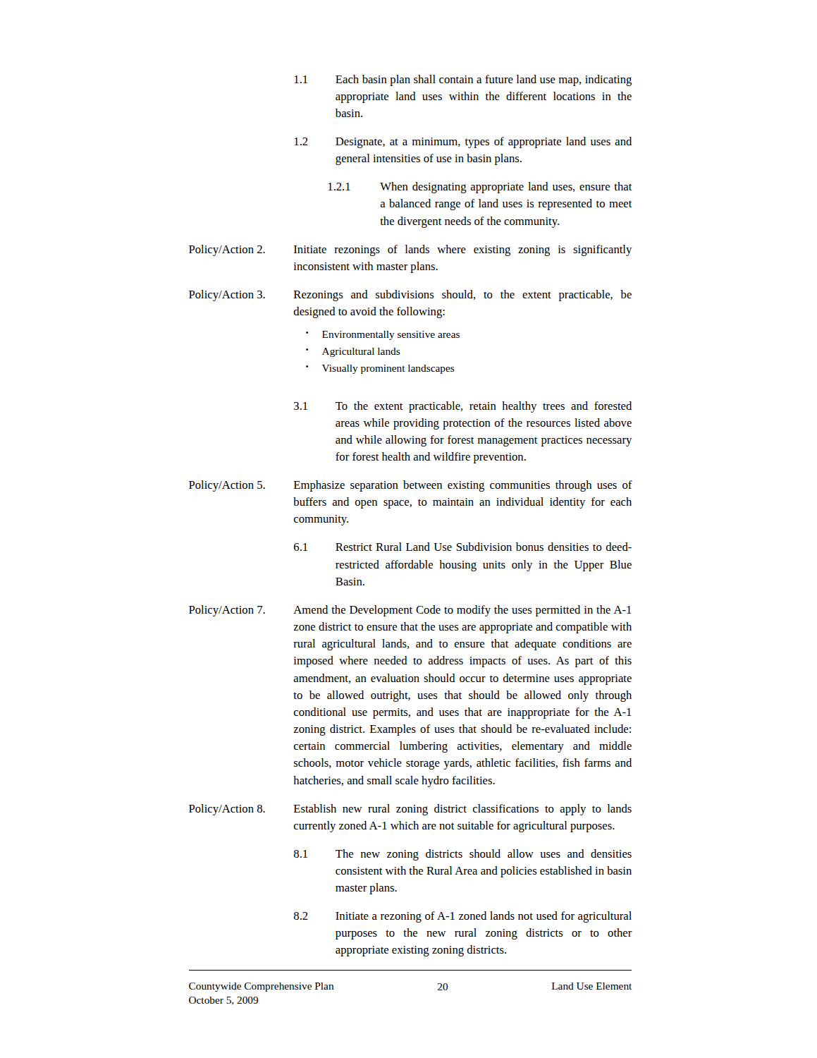1.1
Each basin plan shall contain a future land use map, indicating appropriate land uses within the different locations in the basin.
1.2
Designate, at a minimum, types of appropriate land uses and general intensities of use in basin plans.
1.2.1
When designating appropriate land uses, ensure that a balanced range of land uses is represented to meet the divergent needs of the community.
Policy/Action 2.
Initiate rezonings of lands where existing zoning is significantly inconsistent with master plans.
Policy/Action 3.
Rezonings and subdivisions should, to the extent practicable, be designed to avoid the following:
Environmentally sensitive areas
Agricultural lands
Visually prominent landscapes
3.1
To the extent practicable, retain healthy trees and forested areas while providing protection of the resources listed above and while allowing for forest management practices necessary for forest health and wildfire prevention.
Policy/Action 5.
Emphasize separation between existing communities through uses of buffers and open space, to maintain an individual identity for each community.
6.1
Restrict Rural Land Use Subdivision bonus densities to deed-restricted affordable housing units only in the Upper Blue Basin.
Policy/Action 7.
Amend the Development Code to modify the uses permitted in the A-1 zone district to ensure that the uses are appropriate and compatible with rural agricultural lands, and to ensure that adequate conditions are imposed where needed to address impacts of uses. As part of this amendment, an evaluation should occur to determine uses appropriate to be allowed outright, uses that should be allowed only through conditional use permits, and uses that are inappropriate for the A-1 zoning district. Examples of uses that should be re-evaluated include: certain commercial lumbering activities, elementary and middle schools, motor vehicle storage yards, athletic facilities, fish farms and hatcheries, and small scale hydro facilities.
Policy/Action 8.
Establish new rural zoning district classifications to apply to lands currently zoned A-1 which are not suitable for agricultural purposes.
8.1
The new zoning districts should allow uses and densities consistent with the Rural Area and policies established in basin master plans.
8.2
Initiate a rezoning of A-1 zoned lands not used for agricultural purposes to the new rural zoning districts or to other appropriate existing zoning districts.
Countywide Comprehensive Plan
October 5, 2009
20
Land Use Element